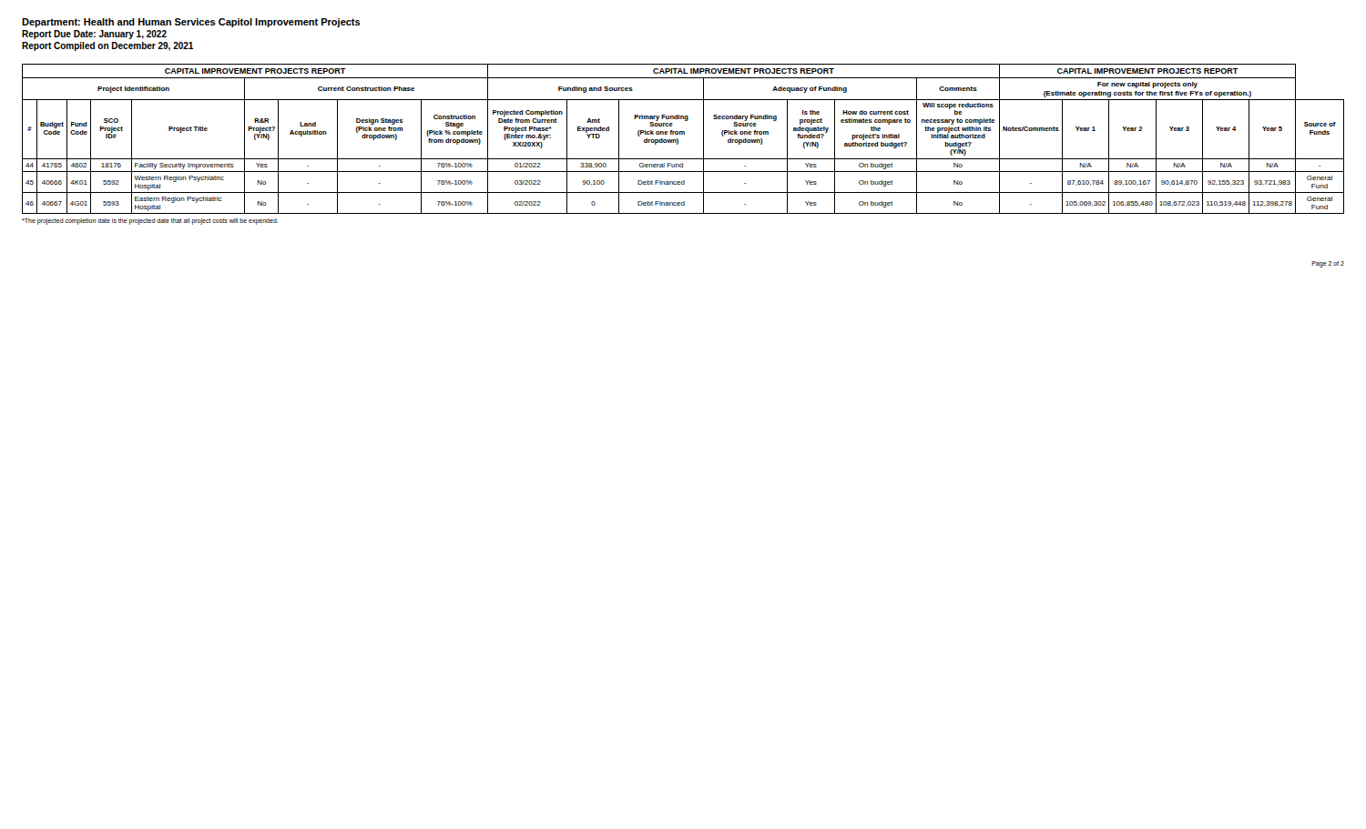Department: Health and Human Services Capitol Improvement Projects
Report Due Date: January 1, 2022
Report Compiled on December 29, 2021
| CAPITAL IMPROVEMENT PROJECTS REPORT | CAPITAL IMPROVEMENT PROJECTS REPORT | CAPITAL IMPROVEMENT PROJECTS REPORT |
| --- | --- | --- |
| Project Identification | Current Construction Phase | Funding and Sources | Adequacy of Funding | Comments | For new capital projects only (Estimate operating costs for the first five FYs of operation.) |
| # | Budget Code | Fund Code | SCO Project ID# | Project Title | R&R Project? (Y/N) | Land Acquisition | Design Stages (Pick one from dropdown) | Construction Stage (Pick % complete from dropdown) | Projected Completion Date from Current Project Phase* (Enter mo.&yr: XX/20XX) | Amt Expended YTD | Primary Funding Source (Pick one from dropdown) | Secondary Funding Source (Pick one from dropdown) | Is the project adequately funded? (Y/N) | How do current cost estimates compare to the project's initial authorized budget? | Will scope reductions be necessary to complete the project within its initial authorized budget? (Y/N) | Notes/Comments | Year 1 | Year 2 | Year 3 | Year 4 | Year 5 | Source of Funds |
| 44 | 41765 | 4602 | 18176 | Facility Security Improvements | Yes | - | - | 76%-100% | 01/2022 | 338,900 | General Fund | - | Yes | On budget | No | | N/A | N/A | N/A | N/A | N/A | - |
| 45 | 40666 | 4K01 | 5592 | Western Region Psychiatric Hospital | No | - | - | 76%-100% | 03/2022 | 90,100 | Debt Financed | - | Yes | On budget | No | - | 87,610,784 | 89,100,167 | 90,614,870 | 92,155,323 | 93,721,983 | General Fund |
| 46 | 40667 | 4G01 | 5593 | Eastern Region Psychiatric Hospital | No | - | - | 76%-100% | 02/2022 | 0 | Debt Financed | - | Yes | On budget | No | - | 105,069,302 | 106,855,480 | 108,672,023 | 110,519,448 | 112,398,278 | General Fund |
*The projected completion date is the projected date that all project costs will be expended.
Page 2 of 2